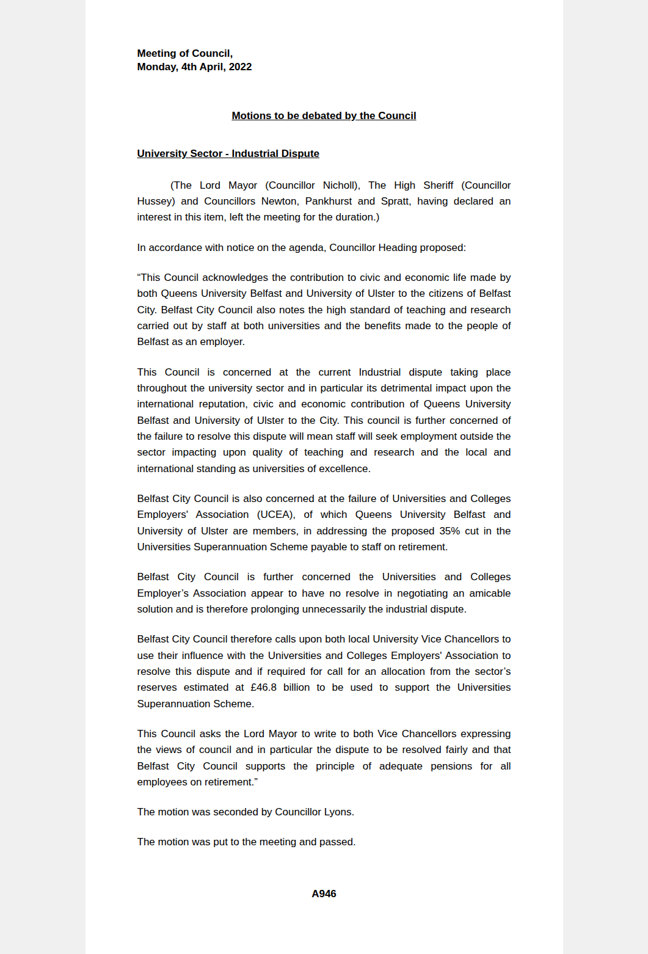Meeting of Council,
Monday, 4th April, 2022
Motions to be debated by the Council
University Sector - Industrial Dispute
(The Lord Mayor (Councillor Nicholl), The High Sheriff (Councillor Hussey) and Councillors Newton, Pankhurst and Spratt, having declared an interest in this item, left the meeting for the duration.)
In accordance with notice on the agenda, Councillor Heading proposed:
“This Council acknowledges the contribution to civic and economic life made by both Queens University Belfast and University of Ulster to the citizens of Belfast City. Belfast City Council also notes the high standard of teaching and research carried out by staff at both universities and the benefits made to the people of Belfast as an employer.
This Council is concerned at the current Industrial dispute taking place throughout the university sector and in particular its detrimental impact upon the international reputation, civic and economic contribution of Queens University Belfast and University of Ulster to the City. This council is further concerned of the failure to resolve this dispute will mean staff will seek employment outside the sector impacting upon quality of teaching and research and the local and international standing as universities of excellence.
Belfast City Council is also concerned at the failure of Universities and Colleges Employers' Association (UCEA), of which Queens University Belfast and University of Ulster are members, in addressing the proposed 35% cut in the Universities Superannuation Scheme payable to staff on retirement.
Belfast City Council is further concerned the Universities and Colleges Employer’s Association appear to have no resolve in negotiating an amicable solution and is therefore prolonging unnecessarily the industrial dispute.
Belfast City Council therefore calls upon both local University Vice Chancellors to use their influence with the Universities and Colleges Employers' Association to resolve this dispute and if required for call for an allocation from the sector’s reserves estimated at £46.8 billion to be used to support the Universities Superannuation Scheme.
This Council asks the Lord Mayor to write to both Vice Chancellors expressing the views of council and in particular the dispute to be resolved fairly and that Belfast City Council supports the principle of adequate pensions for all employees on retirement.”
The motion was seconded by Councillor Lyons.
The motion was put to the meeting and passed.
A946